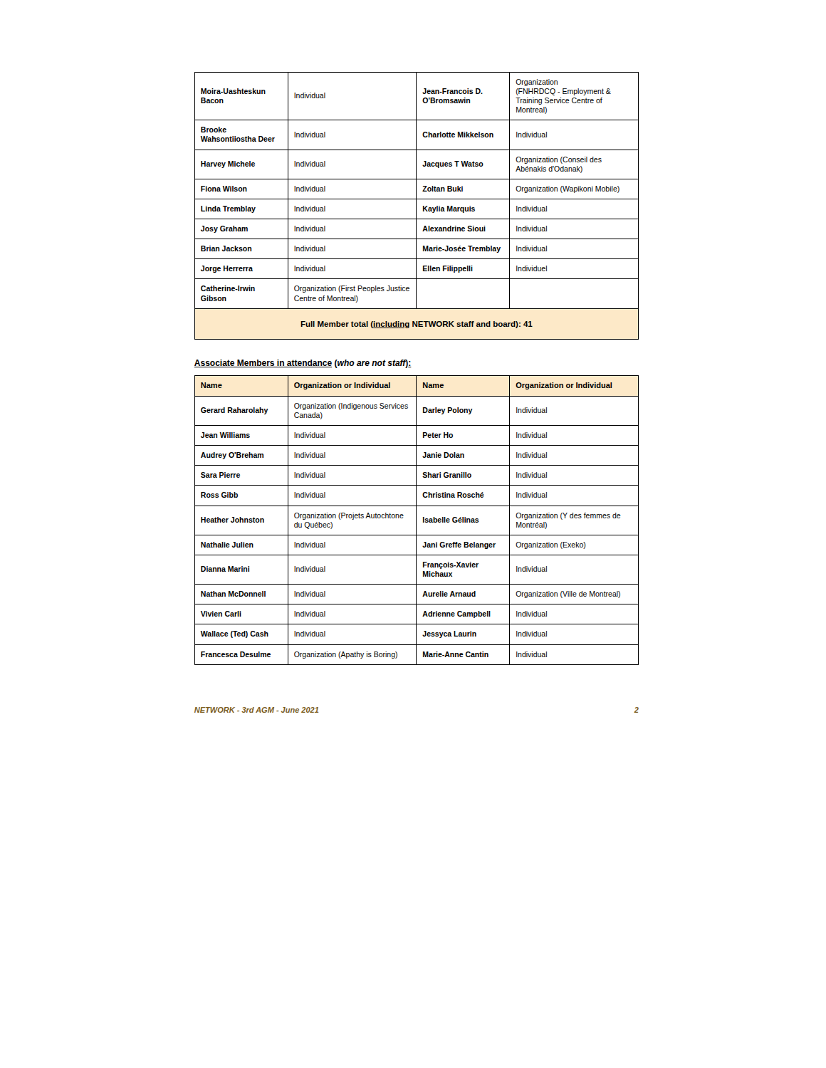| Moira-Uashteskun Bacon | Individual | Jean-Francois D. O'Bromsawin | Organization (FNHRDCQ - Employment & Training Service Centre of Montreal ) |
| Brooke Wahsontiiostha Deer | Individual | Charlotte Mikkelson | Individual |
| Harvey Michele | Individual | Jacques T Watso | Organization (Conseil des Abénakis d'Odanak) |
| Fiona Wilson | Individual | Zoltan Buki | Organization (Wapikoni Mobile) |
| Linda Tremblay | Individual | Kaylia Marquis | Individual |
| Josy Graham | Individual | Alexandrine Sioui | Individual |
| Brian Jackson | Individual | Marie-Josée Tremblay | Individual |
| Jorge Herrerra | Individual | Ellen Filippelli | Individuel |
| Catherine-Irwin Gibson | Organization (First Peoples Justice Centre of Montreal) | | |
| Full Member total ( including NETWORK staff and board): 41 |
Associate Members in attendance (who are not staff):
| Name | Organization or Individual | Name | Organization or Individual |
| --- | --- | --- | --- |
| Gerard Raharolahy | Organization (Indigenous Services Canada) | Darley Polony | Individual |
| Jean Williams | Individual | Peter Ho | Individual |
| Audrey O'Breham | Individual | Janie Dolan | Individual |
| Sara Pierre | Individual | Shari Granillo | Individual |
| Ross Gibb | Individual | Christina Rosché | Individual |
| Heather Johnston | Organization (Projets Autochtone du Québec) | Isabelle Gélinas | Organization (Y des femmes de Montréal) |
| Nathalie Julien | Individual | Jani Greffe Belanger | Organization (Exeko) |
| Dianna Marini | Individual | François-Xavier Michaux | Individual |
| Nathan McDonnell | Individual | Aurelie Arnaud | Organization (Ville de Montreal) |
| Vivien Carli | Individual | Adrienne Campbell | Individual |
| Wallace (Ted) Cash | Individual | Jessyca Laurin | Individual |
| Francesca Desulme | Organization (Apathy is Boring) | Marie-Anne Cantin | Individual |
NETWORK - 3rd AGM - June 2021 2